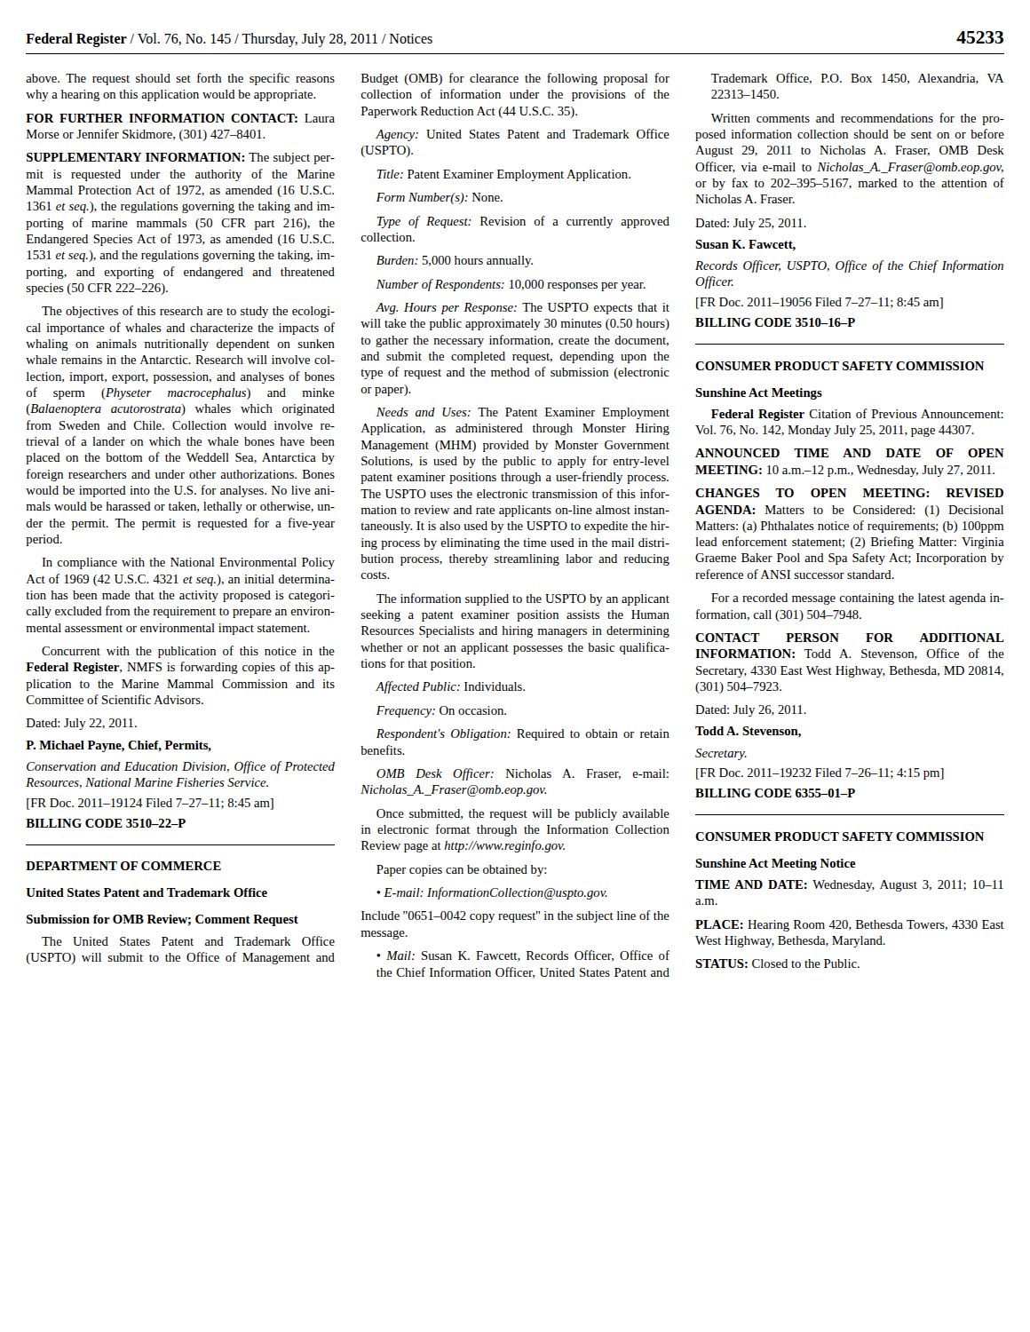Federal Register / Vol. 76, No. 145 / Thursday, July 28, 2011 / Notices
45233
above. The request should set forth the specific reasons why a hearing on this application would be appropriate.
FOR FURTHER INFORMATION CONTACT: Laura Morse or Jennifer Skidmore, (301) 427–8401.
SUPPLEMENTARY INFORMATION: The subject permit is requested under the authority of the Marine Mammal Protection Act of 1972, as amended (16 U.S.C. 1361 et seq.), the regulations governing the taking and importing of marine mammals (50 CFR part 216), the Endangered Species Act of 1973, as amended (16 U.S.C. 1531 et seq.), and the regulations governing the taking, importing, and exporting of endangered and threatened species (50 CFR 222–226).
The objectives of this research are to study the ecological importance of whales and characterize the impacts of whaling on animals nutritionally dependent on sunken whale remains in the Antarctic. Research will involve collection, import, export, possession, and analyses of bones of sperm (Physeter macrocephalus) and minke (Balaenoptera acutorostrata) whales which originated from Sweden and Chile. Collection would involve retrieval of a lander on which the whale bones have been placed on the bottom of the Weddell Sea, Antarctica by foreign researchers and under other authorizations. Bones would be imported into the U.S. for analyses. No live animals would be harassed or taken, lethally or otherwise, under the permit. The permit is requested for a five-year period.
In compliance with the National Environmental Policy Act of 1969 (42 U.S.C. 4321 et seq.), an initial determination has been made that the activity proposed is categorically excluded from the requirement to prepare an environmental assessment or environmental impact statement.
Concurrent with the publication of this notice in the Federal Register, NMFS is forwarding copies of this application to the Marine Mammal Commission and its Committee of Scientific Advisors.
Dated: July 22, 2011.
P. Michael Payne, Chief, Permits,
Conservation and Education Division, Office of Protected Resources, National Marine Fisheries Service.
[FR Doc. 2011–19124 Filed 7–27–11; 8:45 am]
BILLING CODE 3510–22–P
DEPARTMENT OF COMMERCE
United States Patent and Trademark Office
Submission for OMB Review; Comment Request
The United States Patent and Trademark Office (USPTO) will submit to the Office of Management and Budget (OMB) for clearance the following proposal for collection of information under the provisions of the Paperwork Reduction Act (44 U.S.C. 35).
Agency: United States Patent and Trademark Office (USPTO).
Title: Patent Examiner Employment Application.
Form Number(s): None.
Type of Request: Revision of a currently approved collection.
Burden: 5,000 hours annually.
Number of Respondents: 10,000 responses per year.
Avg. Hours per Response: The USPTO expects that it will take the public approximately 30 minutes (0.50 hours) to gather the necessary information, create the document, and submit the completed request, depending upon the type of request and the method of submission (electronic or paper).
Needs and Uses: The Patent Examiner Employment Application, as administered through Monster Hiring Management (MHM) provided by Monster Government Solutions, is used by the public to apply for entry-level patent examiner positions through a user-friendly process. The USPTO uses the electronic transmission of this information to review and rate applicants on-line almost instantaneously. It is also used by the USPTO to expedite the hiring process by eliminating the time used in the mail distribution process, thereby streamlining labor and reducing costs.
The information supplied to the USPTO by an applicant seeking a patent examiner position assists the Human Resources Specialists and hiring managers in determining whether or not an applicant possesses the basic qualifications for that position.
Affected Public: Individuals.
Frequency: On occasion.
Respondent's Obligation: Required to obtain or retain benefits.
OMB Desk Officer: Nicholas A. Fraser, e-mail: Nicholas_A._Fraser@omb.eop.gov.
Once submitted, the request will be publicly available in electronic format through the Information Collection Review page at http://www.reginfo.gov.
Paper copies can be obtained by:
• E-mail: InformationCollection@uspto.gov.
Include ''0651–0042 copy request'' in the subject line of the message.
• Mail: Susan K. Fawcett, Records Officer, Office of the Chief Information Officer, United States Patent and Trademark Office, P.O. Box 1450, Alexandria, VA 22313–1450.
Written comments and recommendations for the proposed information collection should be sent on or before August 29, 2011 to Nicholas A. Fraser, OMB Desk Officer, via e-mail to Nicholas_A._Fraser@omb.eop.gov, or by fax to 202–395–5167, marked to the attention of Nicholas A. Fraser.
Dated: July 25, 2011.
Susan K. Fawcett,
Records Officer, USPTO, Office of the Chief Information Officer.
[FR Doc. 2011–19056 Filed 7–27–11; 8:45 am]
BILLING CODE 3510–16–P
CONSUMER PRODUCT SAFETY COMMISSION
Sunshine Act Meetings
Federal Register Citation of Previous Announcement: Vol. 76, No. 142, Monday July 25, 2011, page 44307.
ANNOUNCED TIME AND DATE OF OPEN MEETING: 10 a.m.–12 p.m., Wednesday, July 27, 2011.
CHANGES TO OPEN MEETING: REVISED AGENDA: Matters to be Considered: (1) Decisional Matters: (a) Phthalates notice of requirements; (b) 100ppm lead enforcement statement; (2) Briefing Matter: Virginia Graeme Baker Pool and Spa Safety Act; Incorporation by reference of ANSI successor standard.
For a recorded message containing the latest agenda information, call (301) 504–7948.
CONTACT PERSON FOR ADDITIONAL INFORMATION: Todd A. Stevenson, Office of the Secretary, 4330 East West Highway, Bethesda, MD 20814, (301) 504–7923.
Dated: July 26, 2011.
Todd A. Stevenson,
Secretary.
[FR Doc. 2011–19232 Filed 7–26–11; 4:15 pm]
BILLING CODE 6355–01–P
CONSUMER PRODUCT SAFETY COMMISSION
Sunshine Act Meeting Notice
TIME AND DATE: Wednesday, August 3, 2011; 10–11 a.m.
PLACE: Hearing Room 420, Bethesda Towers, 4330 East West Highway, Bethesda, Maryland.
STATUS: Closed to the Public.